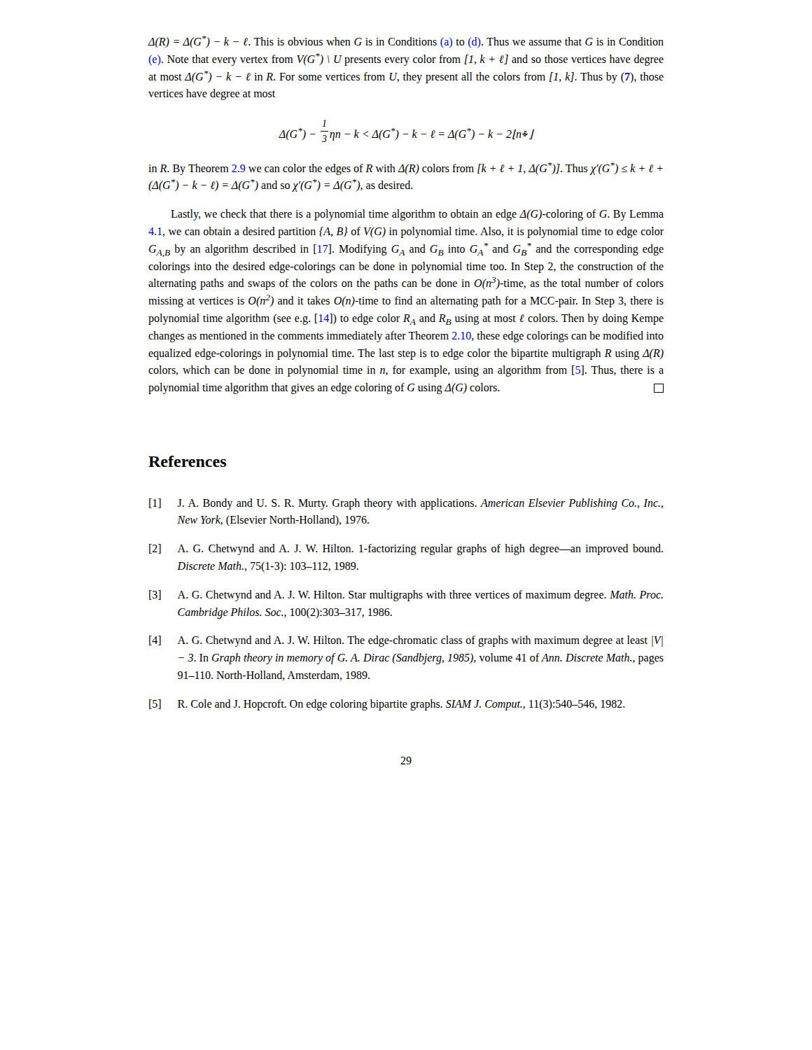Δ(R) = Δ(G*) − k − ℓ. This is obvious when G is in Conditions (a) to (d). Thus we assume that G is in Condition (e). Note that every vertex from V(G*) \ U presents every color from [1, k + ℓ] and so those vertices have degree at most Δ(G*) − k − ℓ in R. For some vertices from U, they present all the colors from [1, k]. Thus by (7), those vertices have degree at most
Δ(G*) − 13ηn − k < Δ(G*) − k − ℓ = Δ(G*) − k − 2⌊n56⌋
in R. By Theorem 2.9 we can color the edges of R with Δ(R) colors from [k + ℓ + 1, Δ(G*)]. Thus χ′(G*) ≤ k + ℓ + (Δ(G*) − k − ℓ) = Δ(G*) and so χ′(G*) = Δ(G*), as desired.
Lastly, we check that there is a polynomial time algorithm to obtain an edge Δ(G)-coloring of G. By Lemma 4.1, we can obtain a desired partition {A, B} of V(G) in polynomial time. Also, it is polynomial time to edge color GA,B by an algorithm described in [17]. Modifying GA and GB into GA* and GB* and the corresponding edge colorings into the desired edge-colorings can be done in polynomial time too. In Step 2, the construction of the alternating paths and swaps of the colors on the paths can be done in O(n3)-time, as the total number of colors missing at vertices is O(n2) and it takes O(n)-time to find an alternating path for a MCC-pair. In Step 3, there is polynomial time algorithm (see e.g. [14]) to edge color RA and RB using at most ℓ colors. Then by doing Kempe changes as mentioned in the comments immediately after Theorem 2.10, these edge colorings can be modified into equalized edge-colorings in polynomial time. The last step is to edge color the bipartite multigraph R using Δ(R) colors, which can be done in polynomial time in n, for example, using an algorithm from [5]. Thus, there is a polynomial time algorithm that gives an edge coloring of G using Δ(G) colors.
References
[1] J. A. Bondy and U. S. R. Murty. Graph theory with applications. American Elsevier Publishing Co., Inc., New York, (Elsevier North-Holland), 1976.
[2] A. G. Chetwynd and A. J. W. Hilton. 1-factorizing regular graphs of high degree—an improved bound. Discrete Math., 75(1-3): 103–112, 1989.
[3] A. G. Chetwynd and A. J. W. Hilton. Star multigraphs with three vertices of maximum degree. Math. Proc. Cambridge Philos. Soc., 100(2):303–317, 1986.
[4] A. G. Chetwynd and A. J. W. Hilton. The edge-chromatic class of graphs with maximum degree at least |V| − 3. In Graph theory in memory of G. A. Dirac (Sandbjerg, 1985), volume 41 of Ann. Discrete Math., pages 91–110. North-Holland, Amsterdam, 1989.
[5] R. Cole and J. Hopcroft. On edge coloring bipartite graphs. SIAM J. Comput., 11(3):540–546, 1982.
29